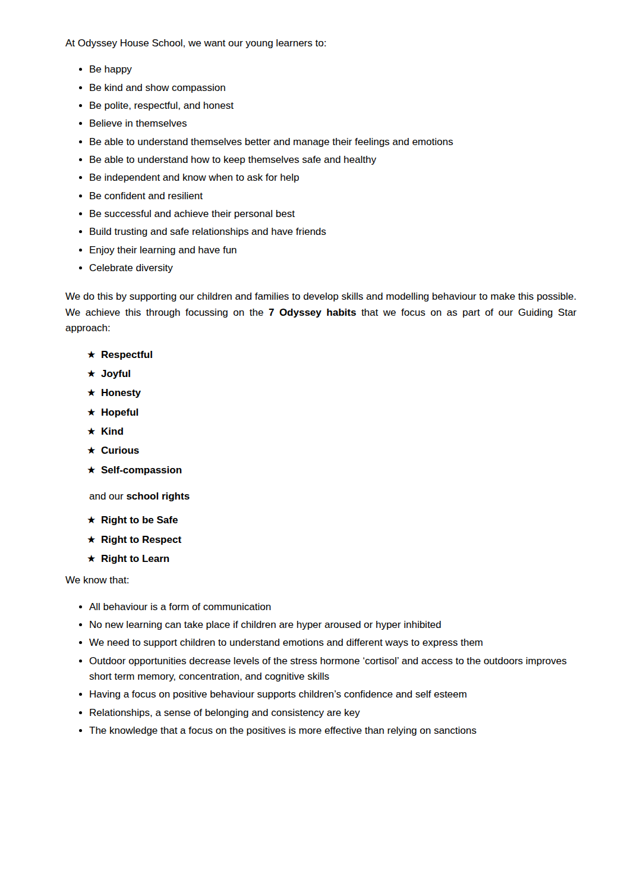At Odyssey House School, we want our young learners to:
Be happy
Be kind and show compassion
Be polite, respectful, and honest
Believe in themselves
Be able to understand themselves better and manage their feelings and emotions
Be able to understand how to keep themselves safe and healthy
Be independent and know when to ask for help
Be confident and resilient
Be successful and achieve their personal best
Build trusting and safe relationships and have friends
Enjoy their learning and have fun
Celebrate diversity
We do this by supporting our children and families to develop skills and modelling behaviour to make this possible. We achieve this through focussing on the 7 Odyssey habits that we focus on as part of our Guiding Star approach:
Respectful
Joyful
Honesty
Hopeful
Kind
Curious
Self-compassion
and our school rights
Right to be Safe
Right to Respect
Right to Learn
We know that:
All behaviour is a form of communication
No new learning can take place if children are hyper aroused or hyper inhibited
We need to support children to understand emotions and different ways to express them
Outdoor opportunities decrease levels of the stress hormone ‘cortisol’ and access to the outdoors improves short term memory, concentration, and cognitive skills
Having a focus on positive behaviour supports children’s confidence and self esteem
Relationships, a sense of belonging and consistency are key
The knowledge that a focus on the positives is more effective than relying on sanctions